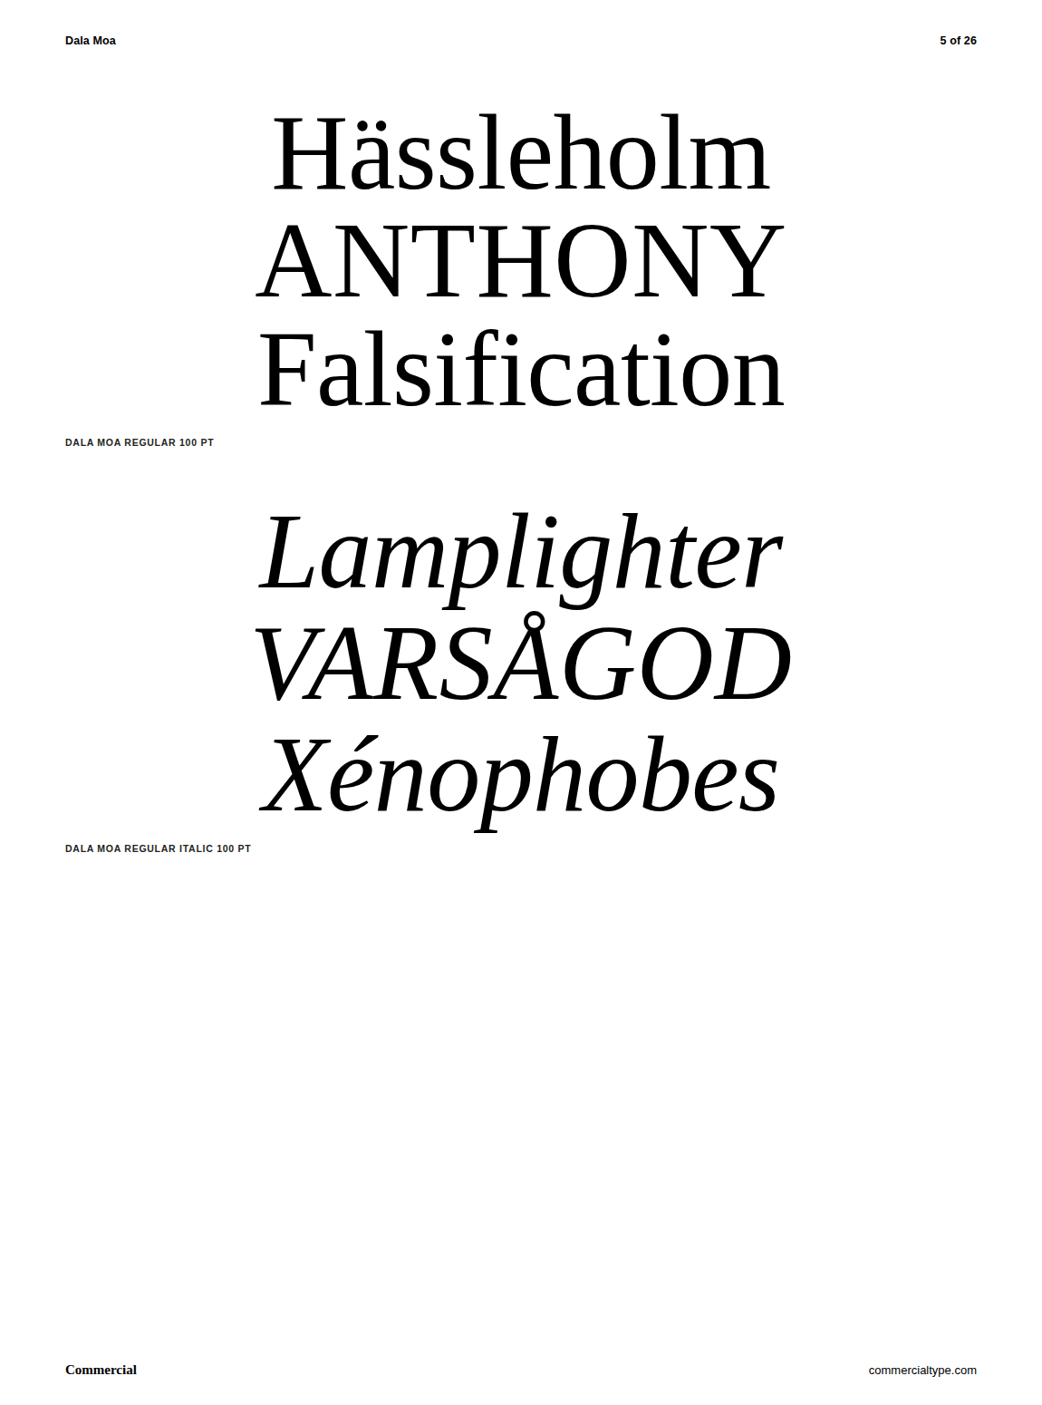Dala Moa 5 of 26
Hässleholm
ANTHONY
Falsification
Dala Moa Regular 100 pt
Lamplighter
VARSÅGOD
Xénophobes
Dala Moa Regular Italic 100 pt
Commercial commercialtype.com